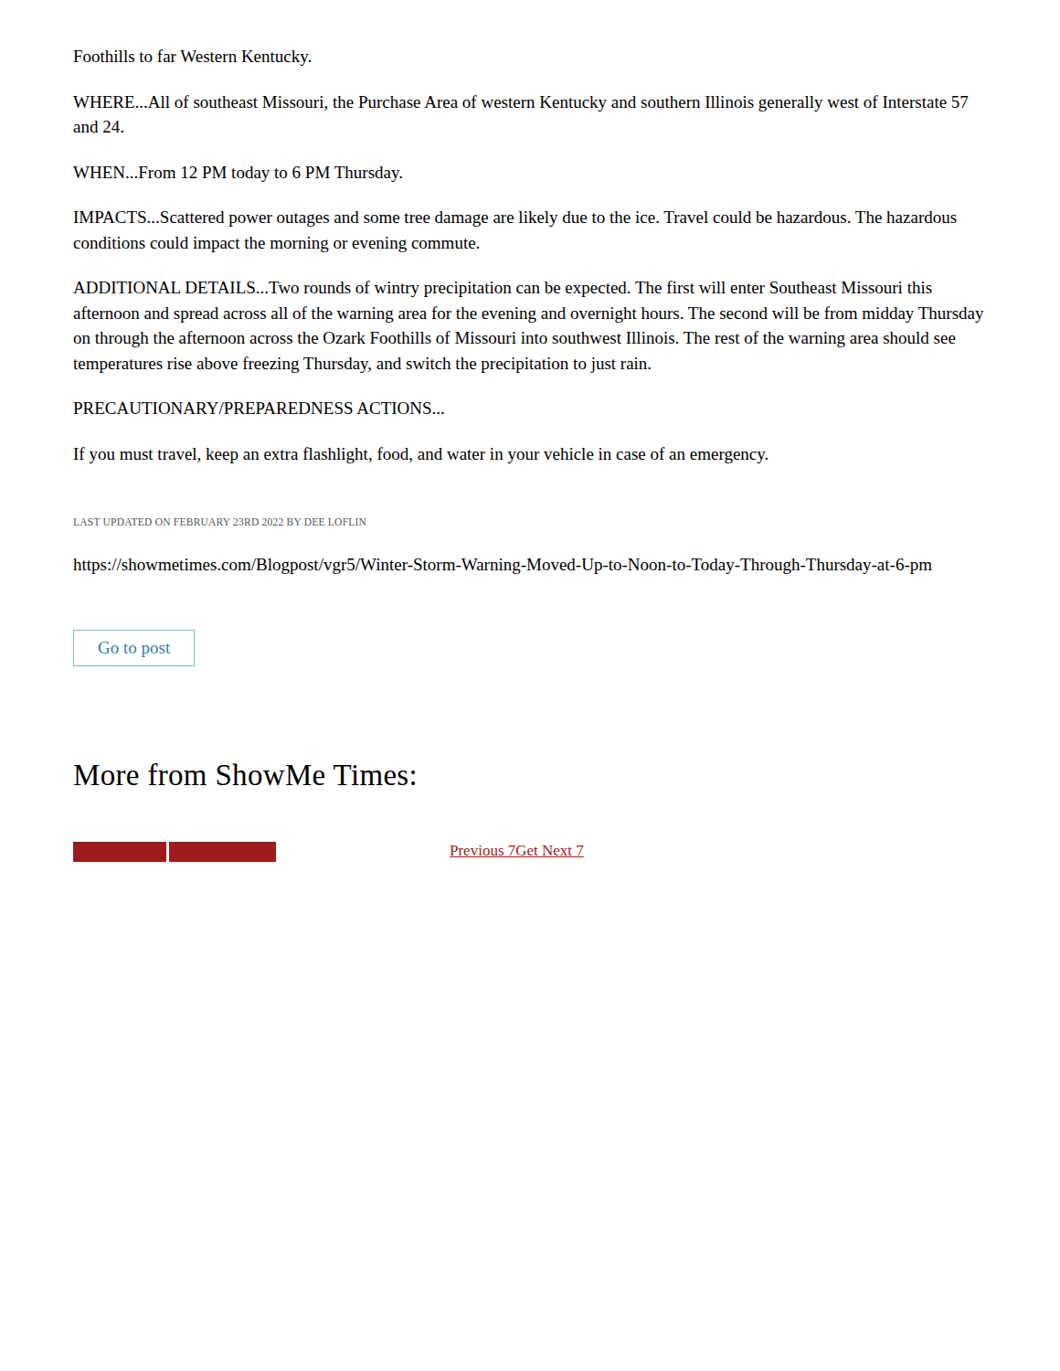Foothills to far Western Kentucky.
WHERE...All of southeast Missouri, the Purchase Area of western Kentucky and southern Illinois generally west of Interstate 57 and 24.
WHEN...From 12 PM today to 6 PM Thursday.
IMPACTS...Scattered power outages and some tree damage are likely due to the ice. Travel could be hazardous. The hazardous conditions could impact the morning or evening commute.
ADDITIONAL DETAILS...Two rounds of wintry precipitation can be expected. The first will enter Southeast Missouri this afternoon and spread across all of the warning area for the evening and overnight hours. The second will be from midday Thursday on through the afternoon across the Ozark Foothills of Missouri into southwest Illinois. The rest of the warning area should see temperatures rise above freezing Thursday, and switch the precipitation to just rain.
PRECAUTIONARY/PREPAREDNESS ACTIONS...
If you must travel, keep an extra flashlight, food, and water in your vehicle in case of an emergency.
Last updated on February 23rd 2022 by Dee Loflin
https://showmetimes.com/Blogpost/vgr5/Winter-Storm-Warning-Moved-Up-to-Noon-to-Today-Through-Thursday-at-6-pm
Go to post
More from ShowMe Times:
Previous 7 Get Next 7